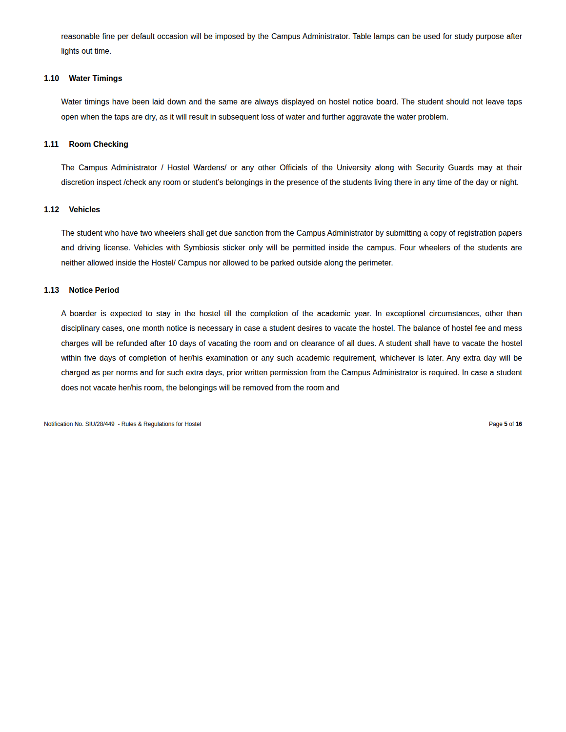reasonable fine per default occasion will be imposed by the Campus Administrator. Table lamps can be used for study purpose after lights out time.
1.10 Water Timings
Water timings have been laid down and the same are always displayed on hostel notice board. The student should not leave taps open when the taps are dry, as it will result in subsequent loss of water and further aggravate the water problem.
1.11 Room Checking
The Campus Administrator / Hostel Wardens/ or any other Officials of the University along with Security Guards may at their discretion inspect /check any room or student’s belongings in the presence of the students living there in any time of the day or night.
1.12 Vehicles
The student who have two wheelers shall get due sanction from the Campus Administrator by submitting a copy of registration papers and driving license. Vehicles with Symbiosis sticker only will be permitted inside the campus. Four wheelers of the students are neither allowed inside the Hostel/ Campus nor allowed to be parked outside along the perimeter.
1.13 Notice Period
A boarder is expected to stay in the hostel till the completion of the academic year. In exceptional circumstances, other than disciplinary cases, one month notice is necessary in case a student desires to vacate the hostel. The balance of hostel fee and mess charges will be refunded after 10 days of vacating the room and on clearance of all dues. A student shall have to vacate the hostel within five days of completion of her/his examination or any such academic requirement, whichever is later. Any extra day will be charged as per norms and for such extra days, prior written permission from the Campus Administrator is required. In case a student does not vacate her/his room, the belongings will be removed from the room and
Notification No. SIU/28/449 - Rules & Regulations for Hostel Page 5 of 16